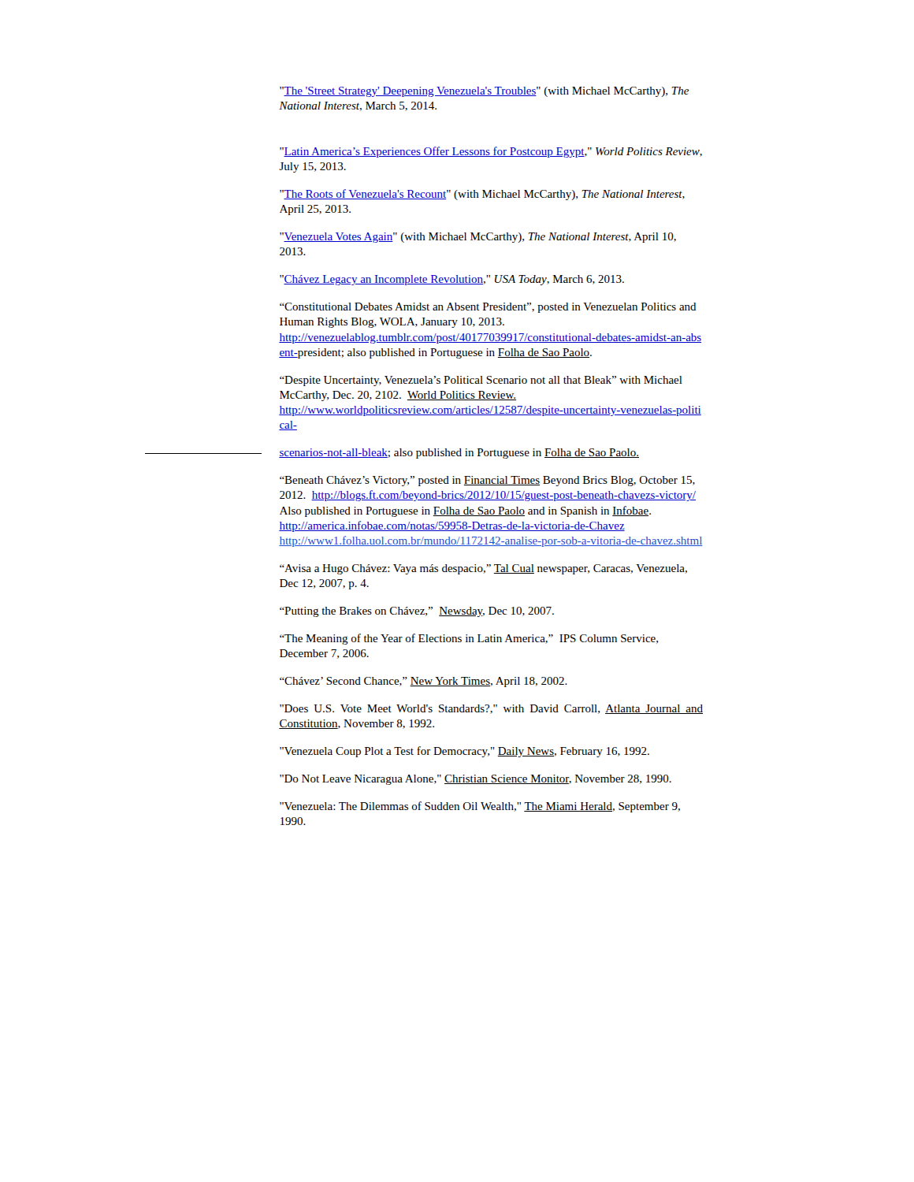"The 'Street Strategy' Deepening Venezuela's Troubles" (with Michael McCarthy), The National Interest, March 5, 2014.
"Latin America’s Experiences Offer Lessons for Postcoup Egypt," World Politics Review, July 15, 2013.
"The Roots of Venezuela's Recount" (with Michael McCarthy), The National Interest, April 25, 2013.
"Venezuela Votes Again" (with Michael McCarthy), The National Interest, April 10, 2013.
"Chávez Legacy an Incomplete Revolution," USA Today, March 6, 2013.
“Constitutional Debates Amidst an Absent President”, posted in Venezuelan Politics and Human Rights Blog, WOLA, January 10, 2013.
http://venezuelablog.tumblr.com/post/40177039917/constitutional-debates-amidst-an-absent-president; also published in Portuguese in Folha de Sao Paolo.
“Despite Uncertainty, Venezuela’s Political Scenario not all that Bleak” with Michael McCarthy, Dec. 20, 2102. World Politics Review.
http://www.worldpoliticsreview.com/articles/12587/despite-uncertainty-venezuelas-political-
scenarios-not-all-bleak; also published in Portuguese in Folha de Sao Paolo.
“Beneath Chávez’s Victory,” posted in Financial Times Beyond Brics Blog, October 15, 2012. http://blogs.ft.com/beyond-brics/2012/10/15/guest-post-beneath-chavezs-victory/
Also published in Portuguese in Folha de Sao Paolo and in Spanish in Infobae.
http://america.infobae.com/notas/59958-Detras-de-la-victoria-de-Chavez
http://www1.folha.uol.com.br/mundo/1172142-analise-por-sob-a-vitoria-de-chavez.shtml
“Avisa a Hugo Chávez: Vaya más despacio,” Tal Cual newspaper, Caracas, Venezuela, Dec 12, 2007, p. 4.
“Putting the Brakes on Chávez,” Newsday, Dec 10, 2007.
“The Meaning of the Year of Elections in Latin America,” IPS Column Service, December 7, 2006.
“Chávez’ Second Chance,” New York Times, April 18, 2002.
"Does U.S. Vote Meet World's Standards?," with David Carroll, Atlanta Journal and Constitution, November 8, 1992.
"Venezuela Coup Plot a Test for Democracy," Daily News, February 16, 1992.
"Do Not Leave Nicaragua Alone," Christian Science Monitor, November 28, 1990.
"Venezuela: The Dilemmas of Sudden Oil Wealth," The Miami Herald, September 9, 1990.